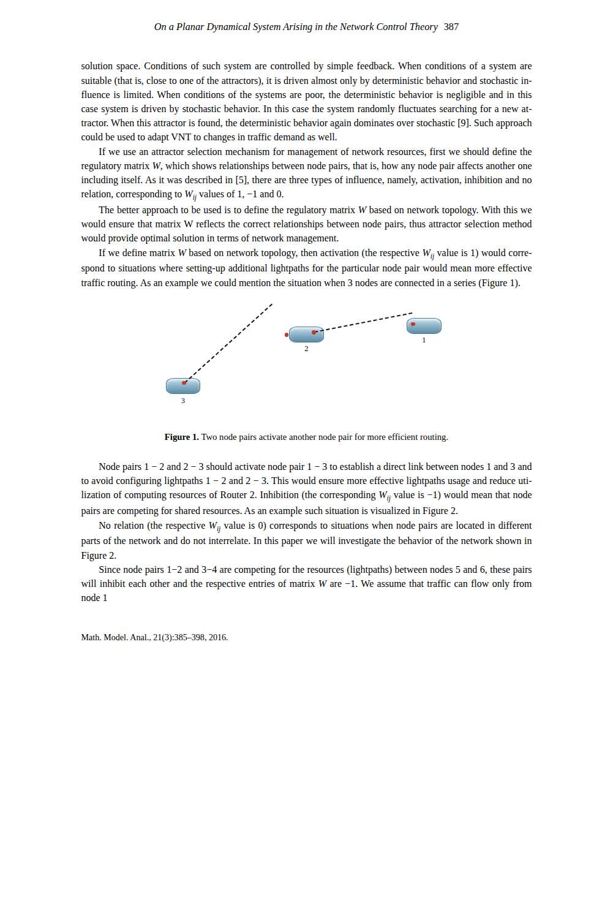On a Planar Dynamical System Arising in the Network Control Theory387
solution space. Conditions of such system are controlled by simple feedback. When conditions of a system are suitable (that is, close to one of the attractors), it is driven almost only by deterministic behavior and stochastic influence is limited. When conditions of the systems are poor, the deterministic behavior is negligible and in this case system is driven by stochastic behavior. In this case the system randomly fluctuates searching for a new attractor. When this attractor is found, the deterministic behavior again dominates over stochastic [9]. Such approach could be used to adapt VNT to changes in traffic demand as well.
If we use an attractor selection mechanism for management of network resources, first we should define the regulatory matrix W, which shows relationships between node pairs, that is, how any node pair affects another one including itself. As it was described in [5], there are three types of influence, namely, activation, inhibition and no relation, corresponding to Wij values of 1, −1 and 0.
The better approach to be used is to define the regulatory matrix W based on network topology. With this we would ensure that matrix W reflects the correct relationships between node pairs, thus attractor selection method would provide optimal solution in terms of network management.
If we define matrix W based on network topology, then activation (the respective Wij value is 1) would correspond to situations where setting-up additional lightpaths for the particular node pair would mean more effective traffic routing. As an example we could mention the situation when 3 nodes are connected in a series (Figure 1).
3
2
1
Figure 1. Two node pairs activate another node pair for more efficient routing.
Node pairs 1 − 2 and 2 − 3 should activate node pair 1 − 3 to establish a direct link between nodes 1 and 3 and to avoid configuring lightpaths 1 − 2 and 2 − 3. This would ensure more effective lightpaths usage and reduce utilization of computing resources of Router 2. Inhibition (the corresponding Wij value is −1) would mean that node pairs are competing for shared resources. As an example such situation is visualized in Figure 2.
No relation (the respective Wij value is 0) corresponds to situations when node pairs are located in different parts of the network and do not interrelate. In this paper we will investigate the behavior of the network shown in Figure 2.
Since node pairs 1−2 and 3−4 are competing for the resources (lightpaths) between nodes 5 and 6, these pairs will inhibit each other and the respective entries of matrix W are −1. We assume that traffic can flow only from node 1
Math. Model. Anal., 21(3):385–398, 2016.